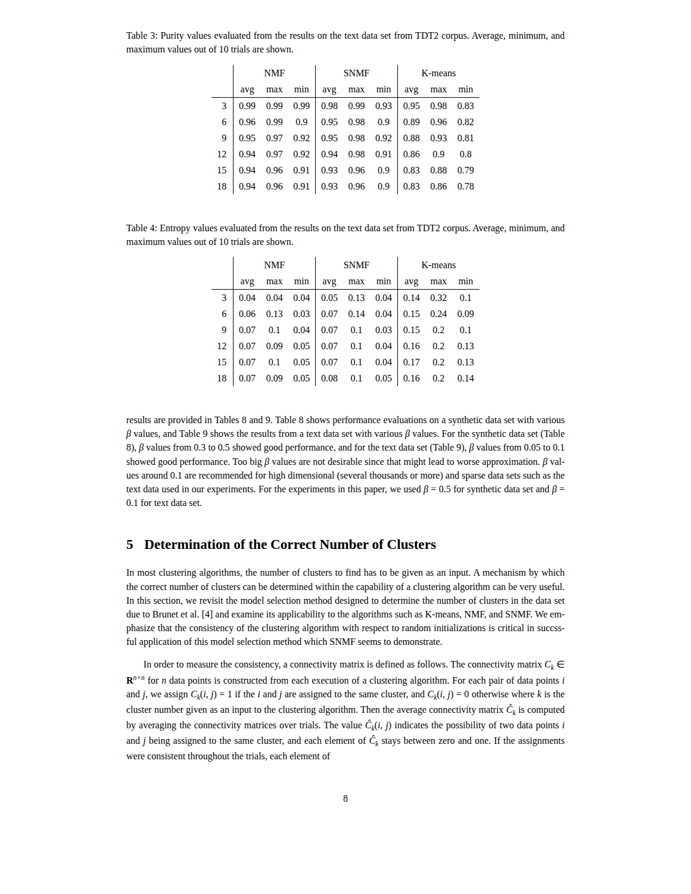Table 3: Purity values evaluated from the results on the text data set from TDT2 corpus. Average, minimum, and maximum values out of 10 trials are shown.
| | NMF | SNMF | K-means |
| | avg | max | min | avg | max | min | avg | max | min |
| 3 | 0.99 | 0.99 | 0.99 | 0.98 | 0.99 | 0.93 | 0.95 | 0.98 | 0.83 |
| 6 | 0.96 | 0.99 | 0.9 | 0.95 | 0.98 | 0.9 | 0.89 | 0.96 | 0.82 |
| 9 | 0.95 | 0.97 | 0.92 | 0.95 | 0.98 | 0.92 | 0.88 | 0.93 | 0.81 |
| 12 | 0.94 | 0.97 | 0.92 | 0.94 | 0.98 | 0.91 | 0.86 | 0.9 | 0.8 |
| 15 | 0.94 | 0.96 | 0.91 | 0.93 | 0.96 | 0.9 | 0.83 | 0.88 | 0.79 |
| 18 | 0.94 | 0.96 | 0.91 | 0.93 | 0.96 | 0.9 | 0.83 | 0.86 | 0.78 |
Table 4: Entropy values evaluated from the results on the text data set from TDT2 corpus. Average, minimum, and maximum values out of 10 trials are shown.
| | NMF | SNMF | K-means |
| | avg | max | min | avg | max | min | avg | max | min |
| 3 | 0.04 | 0.04 | 0.04 | 0.05 | 0.13 | 0.04 | 0.14 | 0.32 | 0.1 |
| 6 | 0.06 | 0.13 | 0.03 | 0.07 | 0.14 | 0.04 | 0.15 | 0.24 | 0.09 |
| 9 | 0.07 | 0.1 | 0.04 | 0.07 | 0.1 | 0.03 | 0.15 | 0.2 | 0.1 |
| 12 | 0.07 | 0.09 | 0.05 | 0.07 | 0.1 | 0.04 | 0.16 | 0.2 | 0.13 |
| 15 | 0.07 | 0.1 | 0.05 | 0.07 | 0.1 | 0.04 | 0.17 | 0.2 | 0.13 |
| 18 | 0.07 | 0.09 | 0.05 | 0.08 | 0.1 | 0.05 | 0.16 | 0.2 | 0.14 |
results are provided in Tables 8 and 9. Table 8 shows performance evaluations on a synthetic data set with various β values, and Table 9 shows the results from a text data set with various β values. For the synthetic data set (Table 8), β values from 0.3 to 0.5 showed good performance, and for the text data set (Table 9), β values from 0.05 to 0.1 showed good performance. Too big β values are not desirable since that might lead to worse approximation. β values around 0.1 are recommended for high dimensional (several thousands or more) and sparse data sets such as the text data used in our experiments. For the experiments in this paper, we used β = 0.5 for synthetic data set and β = 0.1 for text data set.
5 Determination of the Correct Number of Clusters
In most clustering algorithms, the number of clusters to find has to be given as an input. A mechanism by which the correct number of clusters can be determined within the capability of a clustering algorithm can be very useful. In this section, we revisit the model selection method designed to determine the number of clusters in the data set due to Brunet et al. [4] and examine its applicability to the algorithms such as K-means, NMF, and SNMF. We emphasize that the consistency of the clustering algorithm with respect to random initializations is critical in succssful application of this model selection method which SNMF seems to demonstrate.
In order to measure the consistency, a connectivity matrix is defined as follows. The connectivity matrix Ck ∈ Rn×n for n data points is constructed from each execution of a clustering algorithm. For each pair of data points i and j, we assign Ck(i, j) = 1 if the i and j are assigned to the same cluster, and Ck(i, j) = 0 otherwise where k is the cluster number given as an input to the clustering algorithm. Then the average connectivity matrix Ĉk is computed by averaging the connectivity matrices over trials. The value Ĉk(i, j) indicates the possibility of two data points i and j being assigned to the same cluster, and each element of Ĉk stays between zero and one. If the assignments were consistent throughout the trials, each element of
8